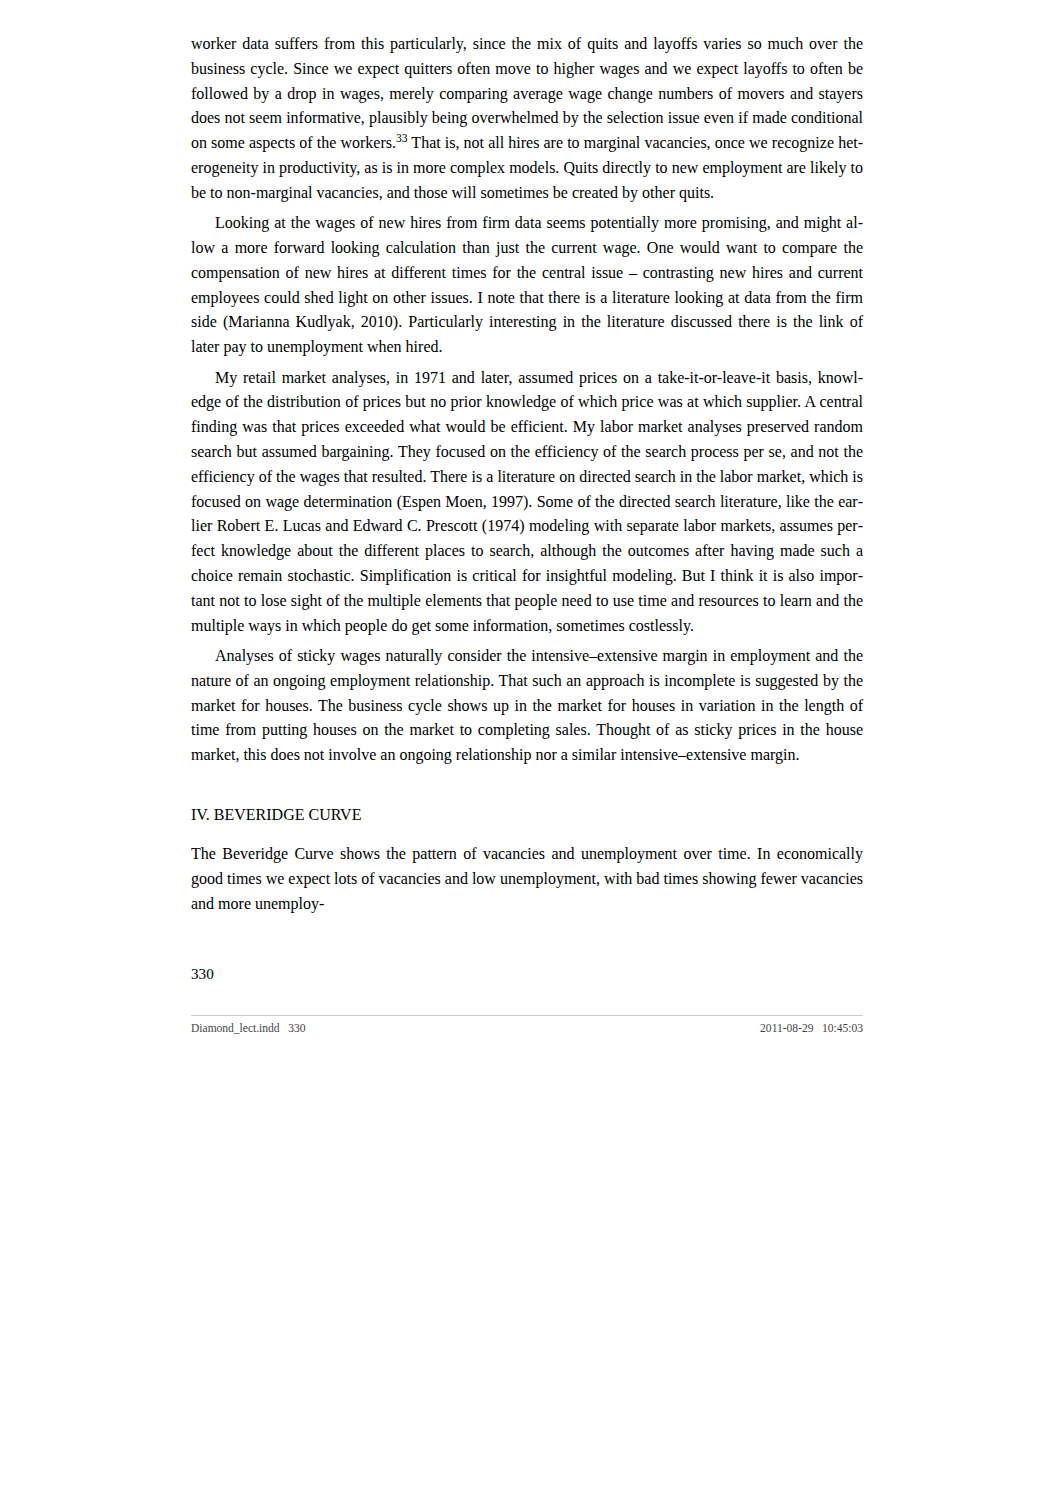worker data suffers from this particularly, since the mix of quits and layoffs varies so much over the business cycle. Since we expect quitters often move to higher wages and we expect layoffs to often be followed by a drop in wages, merely comparing average wage change numbers of movers and stayers does not seem informative, plausibly being overwhelmed by the selection issue even if made conditional on some aspects of the workers.33 That is, not all hires are to marginal vacancies, once we recognize heterogeneity in productivity, as is in more complex models. Quits directly to new employment are likely to be to non-marginal vacancies, and those will sometimes be created by other quits.
Looking at the wages of new hires from firm data seems potentially more promising, and might allow a more forward looking calculation than just the current wage. One would want to compare the compensation of new hires at different times for the central issue – contrasting new hires and current employees could shed light on other issues. I note that there is a literature looking at data from the firm side (Marianna Kudlyak, 2010). Particularly interesting in the literature discussed there is the link of later pay to unemployment when hired.
My retail market analyses, in 1971 and later, assumed prices on a take-it-or-leave-it basis, knowledge of the distribution of prices but no prior knowledge of which price was at which supplier. A central finding was that prices exceeded what would be efficient. My labor market analyses preserved random search but assumed bargaining. They focused on the efficiency of the search process per se, and not the efficiency of the wages that resulted. There is a literature on directed search in the labor market, which is focused on wage determination (Espen Moen, 1997). Some of the directed search literature, like the earlier Robert E. Lucas and Edward C. Prescott (1974) modeling with separate labor markets, assumes perfect knowledge about the different places to search, although the outcomes after having made such a choice remain stochastic. Simplification is critical for insightful modeling. But I think it is also important not to lose sight of the multiple elements that people need to use time and resources to learn and the multiple ways in which people do get some information, sometimes costlessly.
Analyses of sticky wages naturally consider the intensive–extensive margin in employment and the nature of an ongoing employment relationship. That such an approach is incomplete is suggested by the market for houses. The business cycle shows up in the market for houses in variation in the length of time from putting houses on the market to completing sales. Thought of as sticky prices in the house market, this does not involve an ongoing relationship nor a similar intensive–extensive margin.
IV. BEVERIDGE CURVE
The Beveridge Curve shows the pattern of vacancies and unemployment over time. In economically good times we expect lots of vacancies and low unemployment, with bad times showing fewer vacancies and more unemploy-
330
Diamond_lect.indd 330 2011-08-29 10:45:03